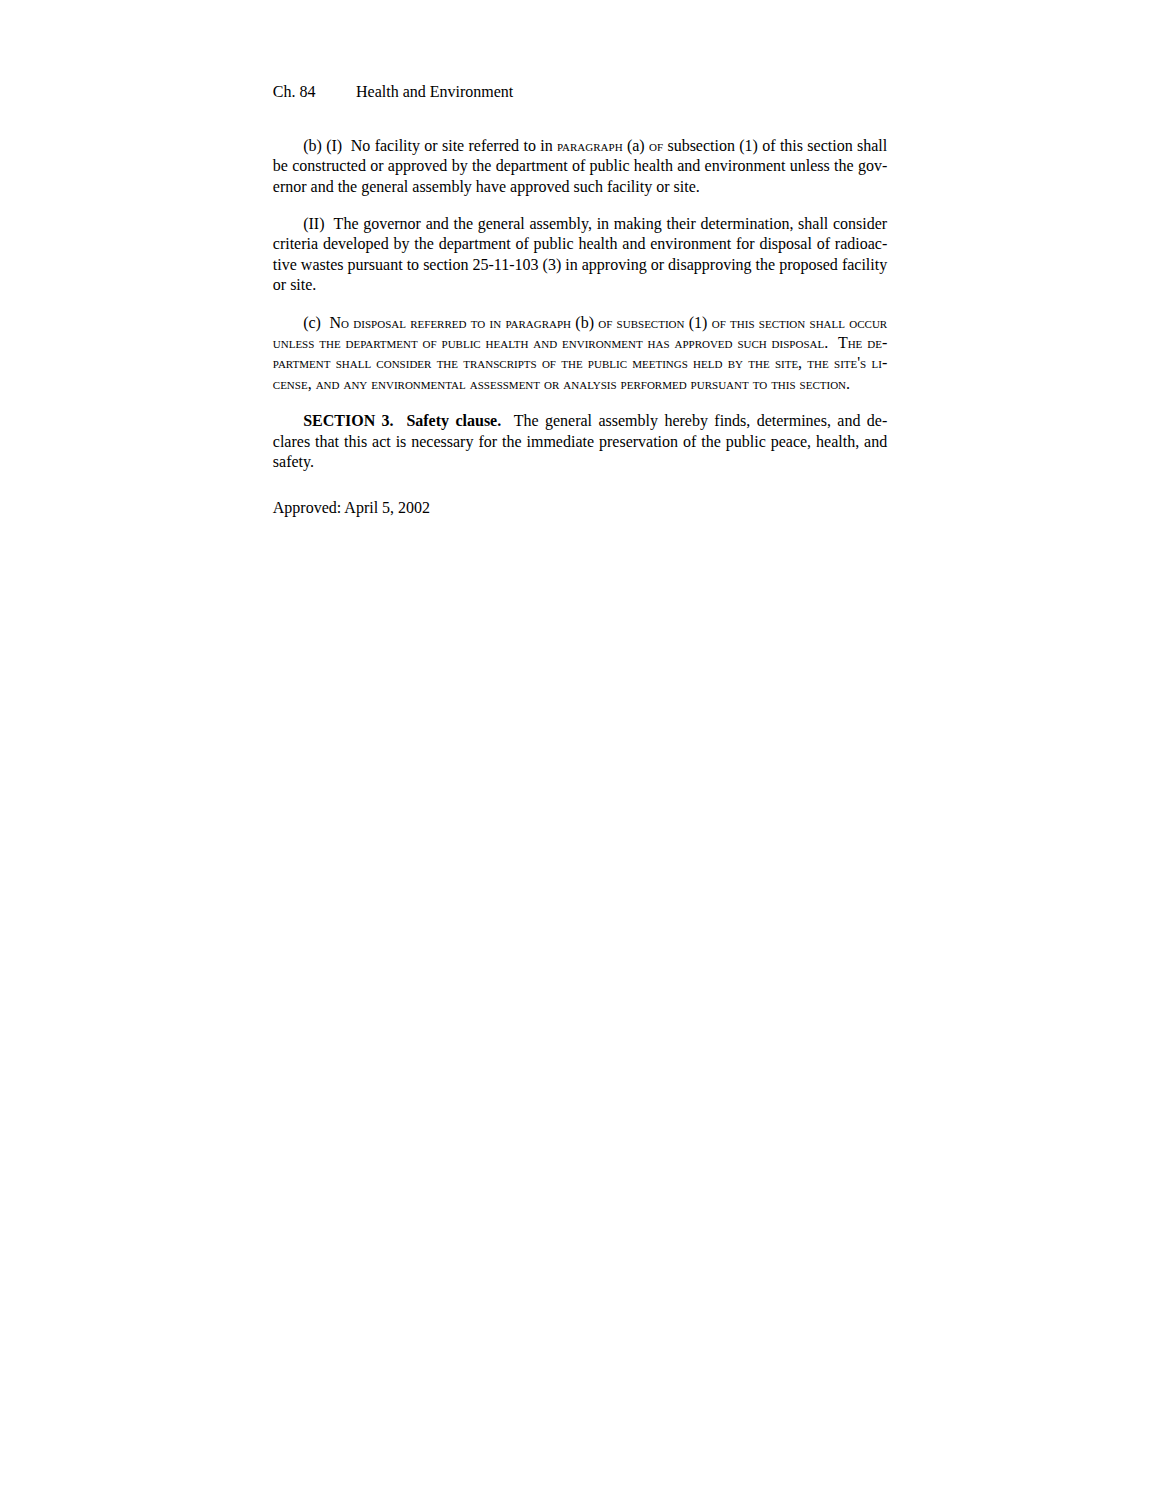Ch. 84 Health and Environment
(b) (I) No facility or site referred to in paragraph (a) of subsection (1) of this section shall be constructed or approved by the department of public health and environment unless the governor and the general assembly have approved such facility or site.
(II) The governor and the general assembly, in making their determination, shall consider criteria developed by the department of public health and environment for disposal of radioactive wastes pursuant to section 25-11-103 (3) in approving or disapproving the proposed facility or site.
(c) No disposal referred to in paragraph (b) of subsection (1) of this section shall occur unless the department of public health and environment has approved such disposal. The department shall consider the transcripts of the public meetings held by the site, the site's license, and any environmental assessment or analysis performed pursuant to this section.
SECTION 3. Safety clause. The general assembly hereby finds, determines, and declares that this act is necessary for the immediate preservation of the public peace, health, and safety.
Approved: April 5, 2002